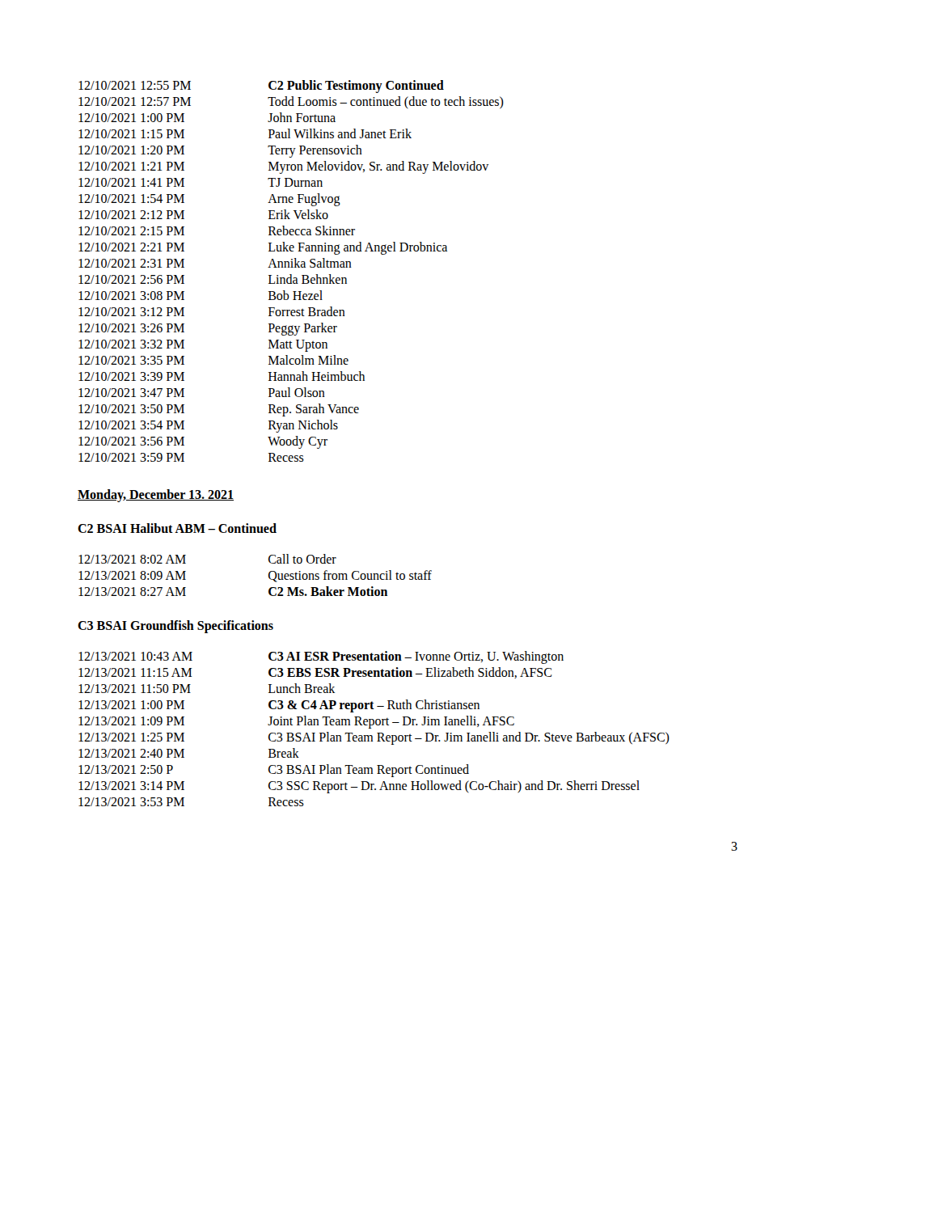| 12/10/2021 12:55 PM | C2 Public Testimony Continued |
| 12/10/2021 12:57 PM | Todd Loomis – continued (due to tech issues) |
| 12/10/2021 1:00 PM | John Fortuna |
| 12/10/2021 1:15 PM | Paul Wilkins and Janet Erik |
| 12/10/2021 1:20 PM | Terry Perensovich |
| 12/10/2021 1:21 PM | Myron Melovidov, Sr. and Ray Melovidov |
| 12/10/2021 1:41 PM | TJ Durnan |
| 12/10/2021 1:54 PM | Arne Fuglvog |
| 12/10/2021 2:12 PM | Erik Velsko |
| 12/10/2021 2:15 PM | Rebecca Skinner |
| 12/10/2021 2:21 PM | Luke Fanning and Angel Drobnica |
| 12/10/2021 2:31 PM | Annika Saltman |
| 12/10/2021 2:56 PM | Linda Behnken |
| 12/10/2021 3:08 PM | Bob Hezel |
| 12/10/2021 3:12 PM | Forrest Braden |
| 12/10/2021 3:26 PM | Peggy Parker |
| 12/10/2021 3:32 PM | Matt Upton |
| 12/10/2021 3:35 PM | Malcolm Milne |
| 12/10/2021 3:39 PM | Hannah Heimbuch |
| 12/10/2021 3:47 PM | Paul Olson |
| 12/10/2021 3:50 PM | Rep. Sarah Vance |
| 12/10/2021 3:54 PM | Ryan Nichols |
| 12/10/2021 3:56 PM | Woody Cyr |
| 12/10/2021 3:59 PM | Recess |
Monday, December 13. 2021
C2 BSAI Halibut ABM – Continued
| 12/13/2021 8:02 AM | Call to Order |
| 12/13/2021 8:09 AM | Questions from Council to staff |
| 12/13/2021 8:27 AM | C2 Ms. Baker Motion |
C3 BSAI Groundfish Specifications
| 12/13/2021 10:43 AM | C3 AI ESR Presentation – Ivonne Ortiz, U. Washington |
| 12/13/2021 11:15 AM | C3 EBS ESR Presentation – Elizabeth Siddon, AFSC |
| 12/13/2021 11:50 PM | Lunch Break |
| 12/13/2021 1:00 PM | C3 & C4 AP report – Ruth Christiansen |
| 12/13/2021 1:09 PM | Joint Plan Team Report – Dr. Jim Ianelli, AFSC |
| 12/13/2021 1:25 PM | C3 BSAI Plan Team Report – Dr. Jim Ianelli and Dr. Steve Barbeaux (AFSC) |
| 12/13/2021 2:40 PM | Break |
| 12/13/2021 2:50 P | C3 BSAI Plan Team Report Continued |
| 12/13/2021 3:14 PM | C3 SSC Report – Dr. Anne Hollowed (Co-Chair) and Dr. Sherri Dressel |
| 12/13/2021 3:53 PM | Recess |
3